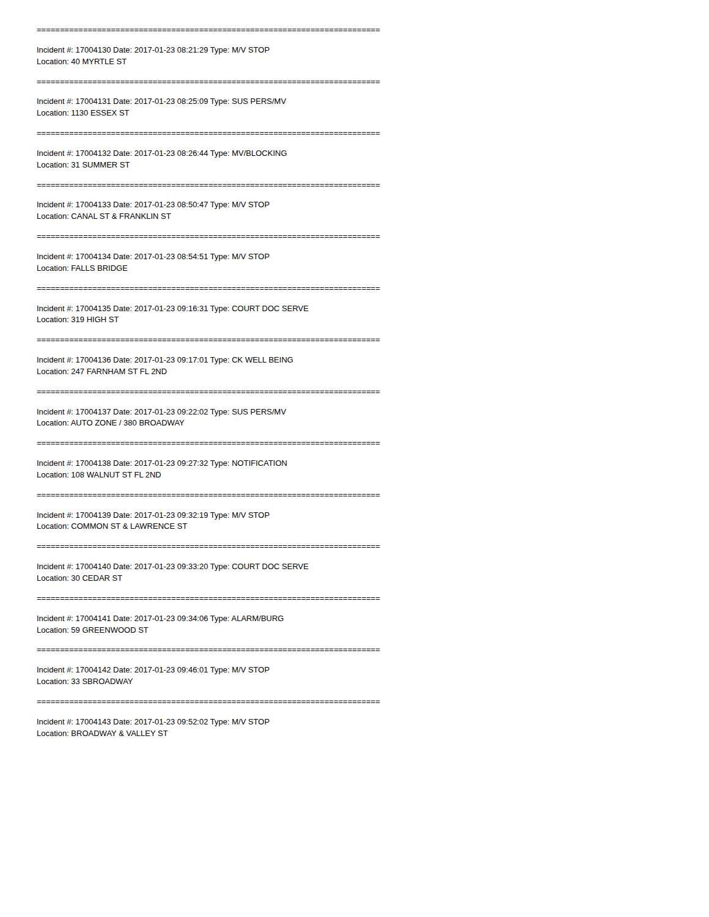==========================================================================
Incident #: 17004130 Date: 2017-01-23 08:21:29 Type: M/V STOP
Location: 40 MYRTLE ST
==========================================================================
Incident #: 17004131 Date: 2017-01-23 08:25:09 Type: SUS PERS/MV
Location: 1130 ESSEX ST
==========================================================================
Incident #: 17004132 Date: 2017-01-23 08:26:44 Type: MV/BLOCKING
Location: 31 SUMMER ST
==========================================================================
Incident #: 17004133 Date: 2017-01-23 08:50:47 Type: M/V STOP
Location: CANAL ST & FRANKLIN ST
==========================================================================
Incident #: 17004134 Date: 2017-01-23 08:54:51 Type: M/V STOP
Location: FALLS BRIDGE
==========================================================================
Incident #: 17004135 Date: 2017-01-23 09:16:31 Type: COURT DOC SERVE
Location: 319 HIGH ST
==========================================================================
Incident #: 17004136 Date: 2017-01-23 09:17:01 Type: CK WELL BEING
Location: 247 FARNHAM ST FL 2ND
==========================================================================
Incident #: 17004137 Date: 2017-01-23 09:22:02 Type: SUS PERS/MV
Location: AUTO ZONE / 380 BROADWAY
==========================================================================
Incident #: 17004138 Date: 2017-01-23 09:27:32 Type: NOTIFICATION
Location: 108 WALNUT ST FL 2ND
==========================================================================
Incident #: 17004139 Date: 2017-01-23 09:32:19 Type: M/V STOP
Location: COMMON ST & LAWRENCE ST
==========================================================================
Incident #: 17004140 Date: 2017-01-23 09:33:20 Type: COURT DOC SERVE
Location: 30 CEDAR ST
==========================================================================
Incident #: 17004141 Date: 2017-01-23 09:34:06 Type: ALARM/BURG
Location: 59 GREENWOOD ST
==========================================================================
Incident #: 17004142 Date: 2017-01-23 09:46:01 Type: M/V STOP
Location: 33 SBROADWAY
==========================================================================
Incident #: 17004143 Date: 2017-01-23 09:52:02 Type: M/V STOP
Location: BROADWAY & VALLEY ST